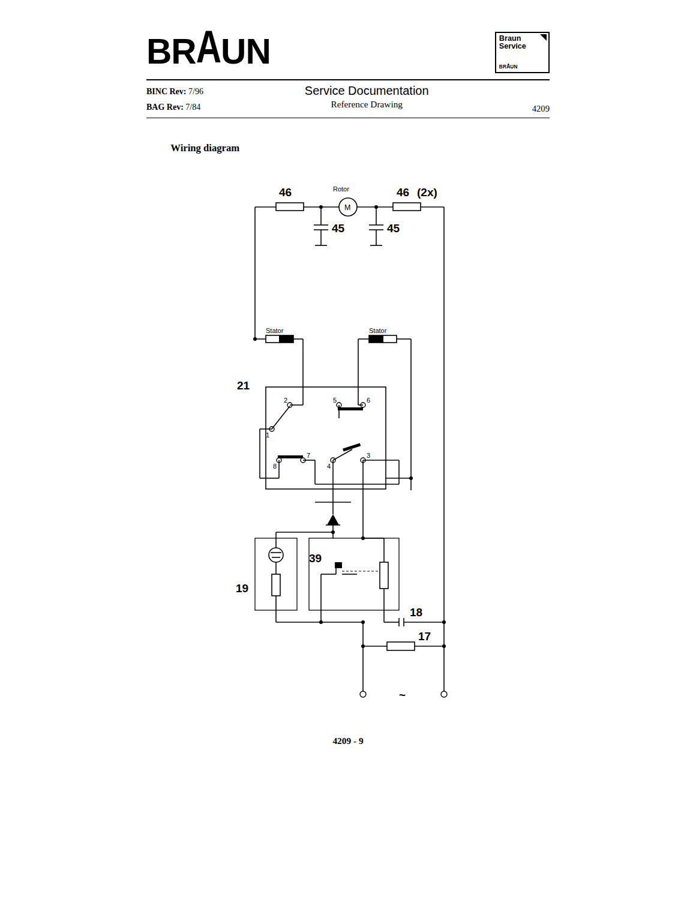BRAUN
Braun
Service
BRAUN
BINC Rev: 7/96
BAG Rev: 7/84
Service Documentation
Reference Drawing
4209
Wiring diagram
M Rotor 46 46 (2x) 45 45 Stator Stator 21 2 1 5 6 8 7 4 3 19 39 18 17 ~
4209 - 9